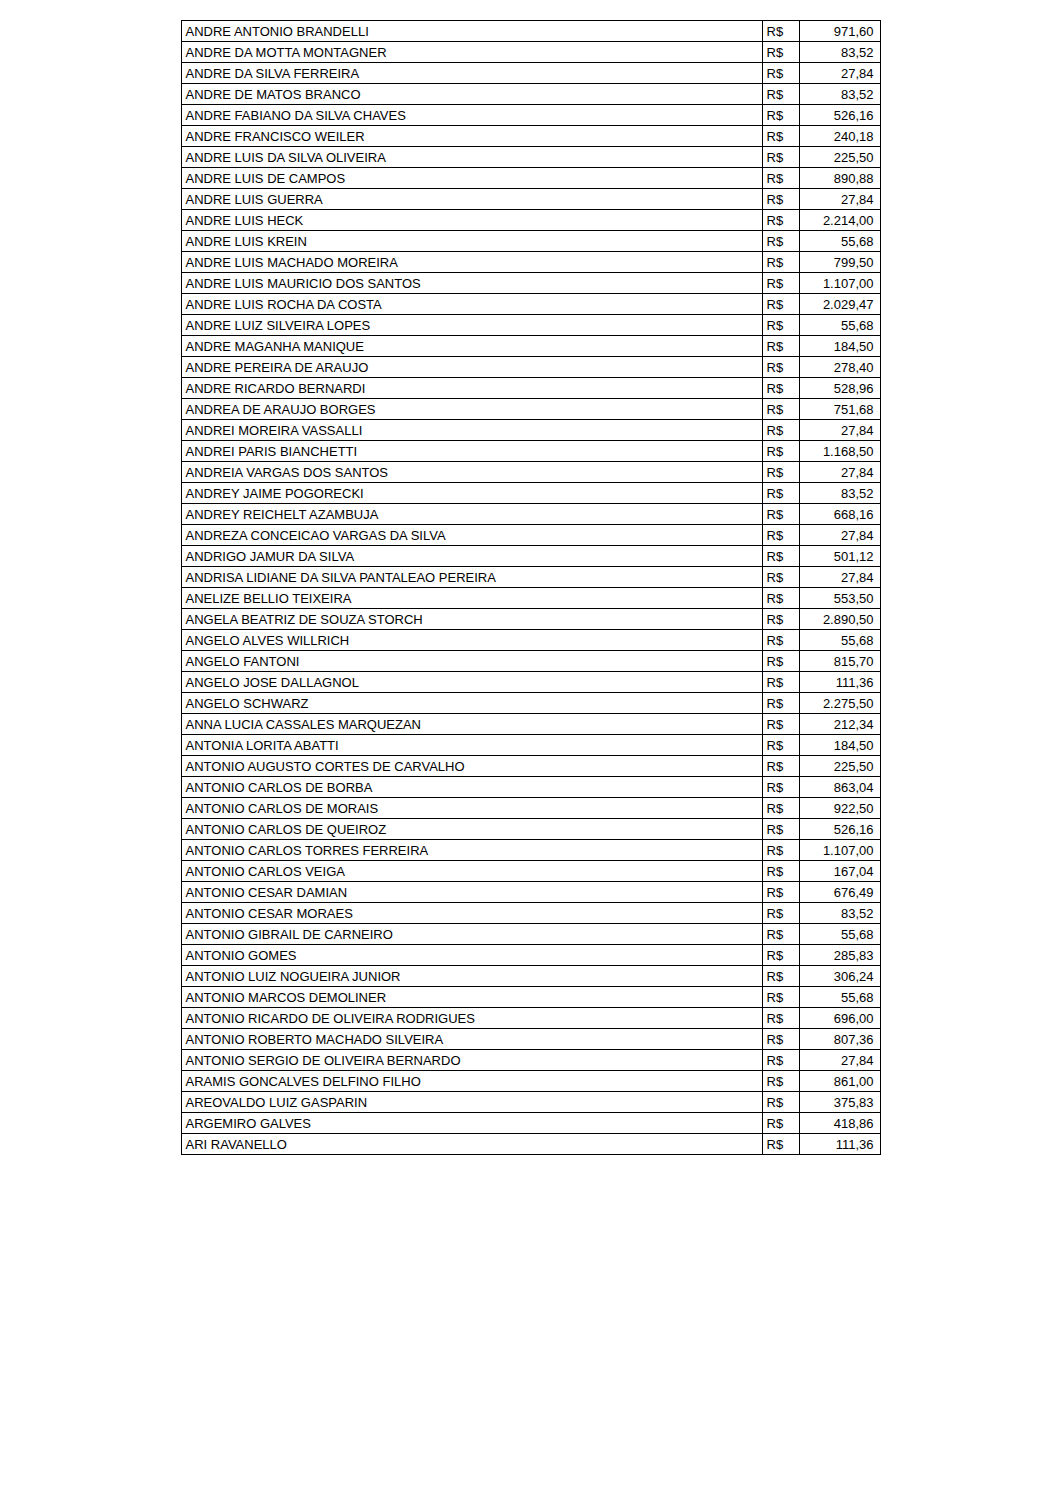| ANDRE ANTONIO BRANDELLI | R$ | 971,60 |
| ANDRE DA MOTTA MONTAGNER | R$ | 83,52 |
| ANDRE DA SILVA FERREIRA | R$ | 27,84 |
| ANDRE DE MATOS BRANCO | R$ | 83,52 |
| ANDRE FABIANO DA SILVA CHAVES | R$ | 526,16 |
| ANDRE FRANCISCO WEILER | R$ | 240,18 |
| ANDRE LUIS DA SILVA OLIVEIRA | R$ | 225,50 |
| ANDRE LUIS DE CAMPOS | R$ | 890,88 |
| ANDRE LUIS GUERRA | R$ | 27,84 |
| ANDRE LUIS HECK | R$ | 2.214,00 |
| ANDRE LUIS KREIN | R$ | 55,68 |
| ANDRE LUIS MACHADO MOREIRA | R$ | 799,50 |
| ANDRE LUIS MAURICIO DOS SANTOS | R$ | 1.107,00 |
| ANDRE LUIS ROCHA DA COSTA | R$ | 2.029,47 |
| ANDRE LUIZ SILVEIRA LOPES | R$ | 55,68 |
| ANDRE MAGANHA MANIQUE | R$ | 184,50 |
| ANDRE PEREIRA DE ARAUJO | R$ | 278,40 |
| ANDRE RICARDO BERNARDI | R$ | 528,96 |
| ANDREA DE ARAUJO BORGES | R$ | 751,68 |
| ANDREI MOREIRA VASSALLI | R$ | 27,84 |
| ANDREI PARIS BIANCHETTI | R$ | 1.168,50 |
| ANDREIA VARGAS DOS SANTOS | R$ | 27,84 |
| ANDREY JAIME POGORECKI | R$ | 83,52 |
| ANDREY REICHELT AZAMBUJA | R$ | 668,16 |
| ANDREZA CONCEICAO VARGAS DA SILVA | R$ | 27,84 |
| ANDRIGO JAMUR DA SILVA | R$ | 501,12 |
| ANDRISA LIDIANE DA SILVA PANTALEAO PEREIRA | R$ | 27,84 |
| ANELIZE BELLIO TEIXEIRA | R$ | 553,50 |
| ANGELA BEATRIZ DE SOUZA STORCH | R$ | 2.890,50 |
| ANGELO ALVES WILLRICH | R$ | 55,68 |
| ANGELO FANTONI | R$ | 815,70 |
| ANGELO JOSE DALLAGNOL | R$ | 111,36 |
| ANGELO SCHWARZ | R$ | 2.275,50 |
| ANNA LUCIA CASSALES MARQUEZAN | R$ | 212,34 |
| ANTONIA LORITA ABATTI | R$ | 184,50 |
| ANTONIO AUGUSTO CORTES DE CARVALHO | R$ | 225,50 |
| ANTONIO CARLOS DE BORBA | R$ | 863,04 |
| ANTONIO CARLOS DE MORAIS | R$ | 922,50 |
| ANTONIO CARLOS DE QUEIROZ | R$ | 526,16 |
| ANTONIO CARLOS TORRES FERREIRA | R$ | 1.107,00 |
| ANTONIO CARLOS VEIGA | R$ | 167,04 |
| ANTONIO CESAR DAMIAN | R$ | 676,49 |
| ANTONIO CESAR MORAES | R$ | 83,52 |
| ANTONIO GIBRAIL DE CARNEIRO | R$ | 55,68 |
| ANTONIO GOMES | R$ | 285,83 |
| ANTONIO LUIZ NOGUEIRA JUNIOR | R$ | 306,24 |
| ANTONIO MARCOS DEMOLINER | R$ | 55,68 |
| ANTONIO RICARDO DE OLIVEIRA RODRIGUES | R$ | 696,00 |
| ANTONIO ROBERTO MACHADO SILVEIRA | R$ | 807,36 |
| ANTONIO SERGIO DE OLIVEIRA BERNARDO | R$ | 27,84 |
| ARAMIS GONCALVES DELFINO FILHO | R$ | 861,00 |
| AREOVALDO LUIZ GASPARIN | R$ | 375,83 |
| ARGEMIRO GALVES | R$ | 418,86 |
| ARI RAVANELLO | R$ | 111,36 |